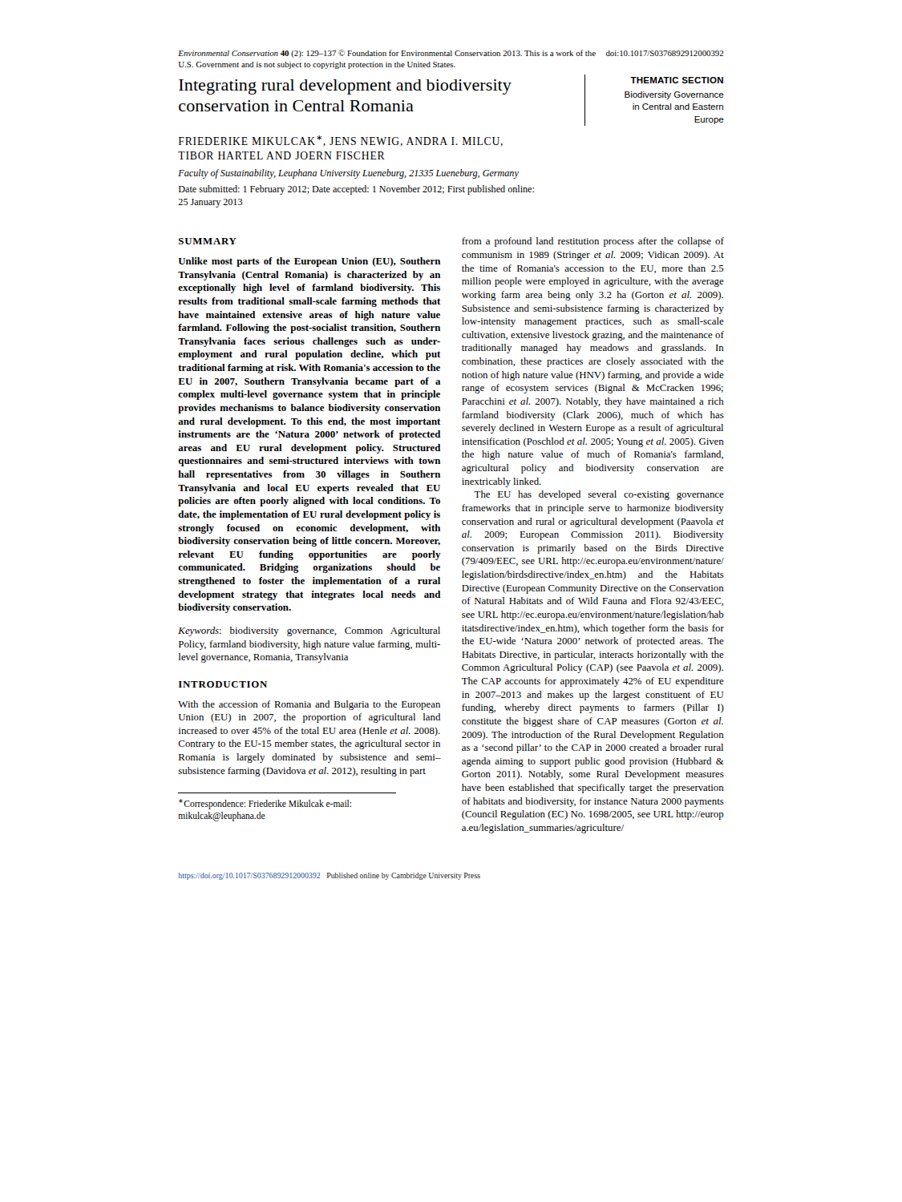doi:10.1017/S0376892912000392 Environmental Conservation 40 (2): 129–137 © Foundation for Environmental Conservation 2013. This is a work of the
U.S. Government and is not subject to copyright protection in the United States.
THEMATIC SECTION
Biodiversity Governance
in Central and Eastern
Europe
Integrating rural development and biodiversity
conservation in Central Romania
FRIEDERIKE MIKULCAK∗, JENS NEWIG, ANDRA I. MILCU,
TIBOR HARTEL AND JOERN FISCHER
Faculty of Sustainability, Leuphana University Lueneburg, 21335 Lueneburg, Germany
Date submitted: 1 February 2012; Date accepted: 1 November 2012; First published online:
25 January 2013
SUMMARY
Unlike most parts of the European Union (EU), Southern Transylvania (Central Romania) is characterized by an exceptionally high level of farmland biodiversity. This results from traditional small-scale farming methods that have maintained extensive areas of high nature value farmland. Following the post-socialist transition, Southern Transylvania faces serious challenges such as under-employment and rural population decline, which put traditional farming at risk. With Romania's accession to the EU in 2007, Southern Transylvania became part of a complex multi-level governance system that in principle provides mechanisms to balance biodiversity conservation and rural development. To this end, the most important instruments are the ‘Natura 2000’ network of protected areas and EU rural development policy. Structured questionnaires and semi-structured interviews with town hall representatives from 30 villages in Southern Transylvania and local EU experts revealed that EU policies are often poorly aligned with local conditions. To date, the implementation of EU rural development policy is strongly focused on economic development, with biodiversity conservation being of little concern. Moreover, relevant EU funding opportunities are poorly communicated. Bridging organizations should be strengthened to foster the implementation of a rural development strategy that integrates local needs and biodiversity conservation.
Keywords: biodiversity governance, Common Agricultural Policy, farmland biodiversity, high nature value farming, multi-level governance, Romania, Transylvania
INTRODUCTION
With the accession of Romania and Bulgaria to the European Union (EU) in 2007, the proportion of agricultural land increased to over 45% of the total EU area (Henle et al. 2008). Contrary to the EU-15 member states, the agricultural sector in Romania is largely dominated by subsistence and semi–subsistence farming (Davidova et al. 2012), resulting in part
∗Correspondence: Friederike Mikulcak e-mail: mikulcak@leuphana.de
from a profound land restitution process after the collapse of communism in 1989 (Stringer et al. 2009; Vidican 2009). At the time of Romania's accession to the EU, more than 2.5 million people were employed in agriculture, with the average working farm area being only 3.2 ha (Gorton et al. 2009). Subsistence and semi-subsistence farming is characterized by low-intensity management practices, such as small-scale cultivation, extensive livestock grazing, and the maintenance of traditionally managed hay meadows and grasslands. In combination, these practices are closely associated with the notion of high nature value (HNV) farming, and provide a wide range of ecosystem services (Bignal & McCracken 1996; Paracchini et al. 2007). Notably, they have maintained a rich farmland biodiversity (Clark 2006), much of which has severely declined in Western Europe as a result of agricultural intensification (Poschlod et al. 2005; Young et al. 2005). Given the high nature value of much of Romania's farmland, agricultural policy and biodiversity conservation are inextricably linked.
The EU has developed several co-existing governance frameworks that in principle serve to harmonize biodiversity conservation and rural or agricultural development (Paavola et al. 2009; European Commission 2011). Biodiversity conservation is primarily based on the Birds Directive (79/409/EEC, see URL http://ec.europa.eu/environment/nature/legislation/birdsdirective/index_en.htm) and the Habitats Directive (European Community Directive on the Conservation of Natural Habitats and of Wild Fauna and Flora 92/43/EEC, see URL http://ec.europa.eu/environment/nature/legislation/habitatsdirective/index_en.htm), which together form the basis for the EU-wide ‘Natura 2000’ network of protected areas. The Habitats Directive, in particular, interacts horizontally with the Common Agricultural Policy (CAP) (see Paavola et al. 2009). The CAP accounts for approximately 42% of EU expenditure in 2007–2013 and makes up the largest constituent of EU funding, whereby direct payments to farmers (Pillar I) constitute the biggest share of CAP measures (Gorton et al. 2009). The introduction of the Rural Development Regulation as a ‘second pillar’ to the CAP in 2000 created a broader rural agenda aiming to support public good provision (Hubbard & Gorton 2011). Notably, some Rural Development measures have been established that specifically target the preservation of habitats and biodiversity, for instance Natura 2000 payments (Council Regulation (EC) No. 1698/2005, see URL http://europa.eu/legislation_summaries/agriculture/
https://doi.org/10.1017/S0376892912000392 Published online by Cambridge University Press